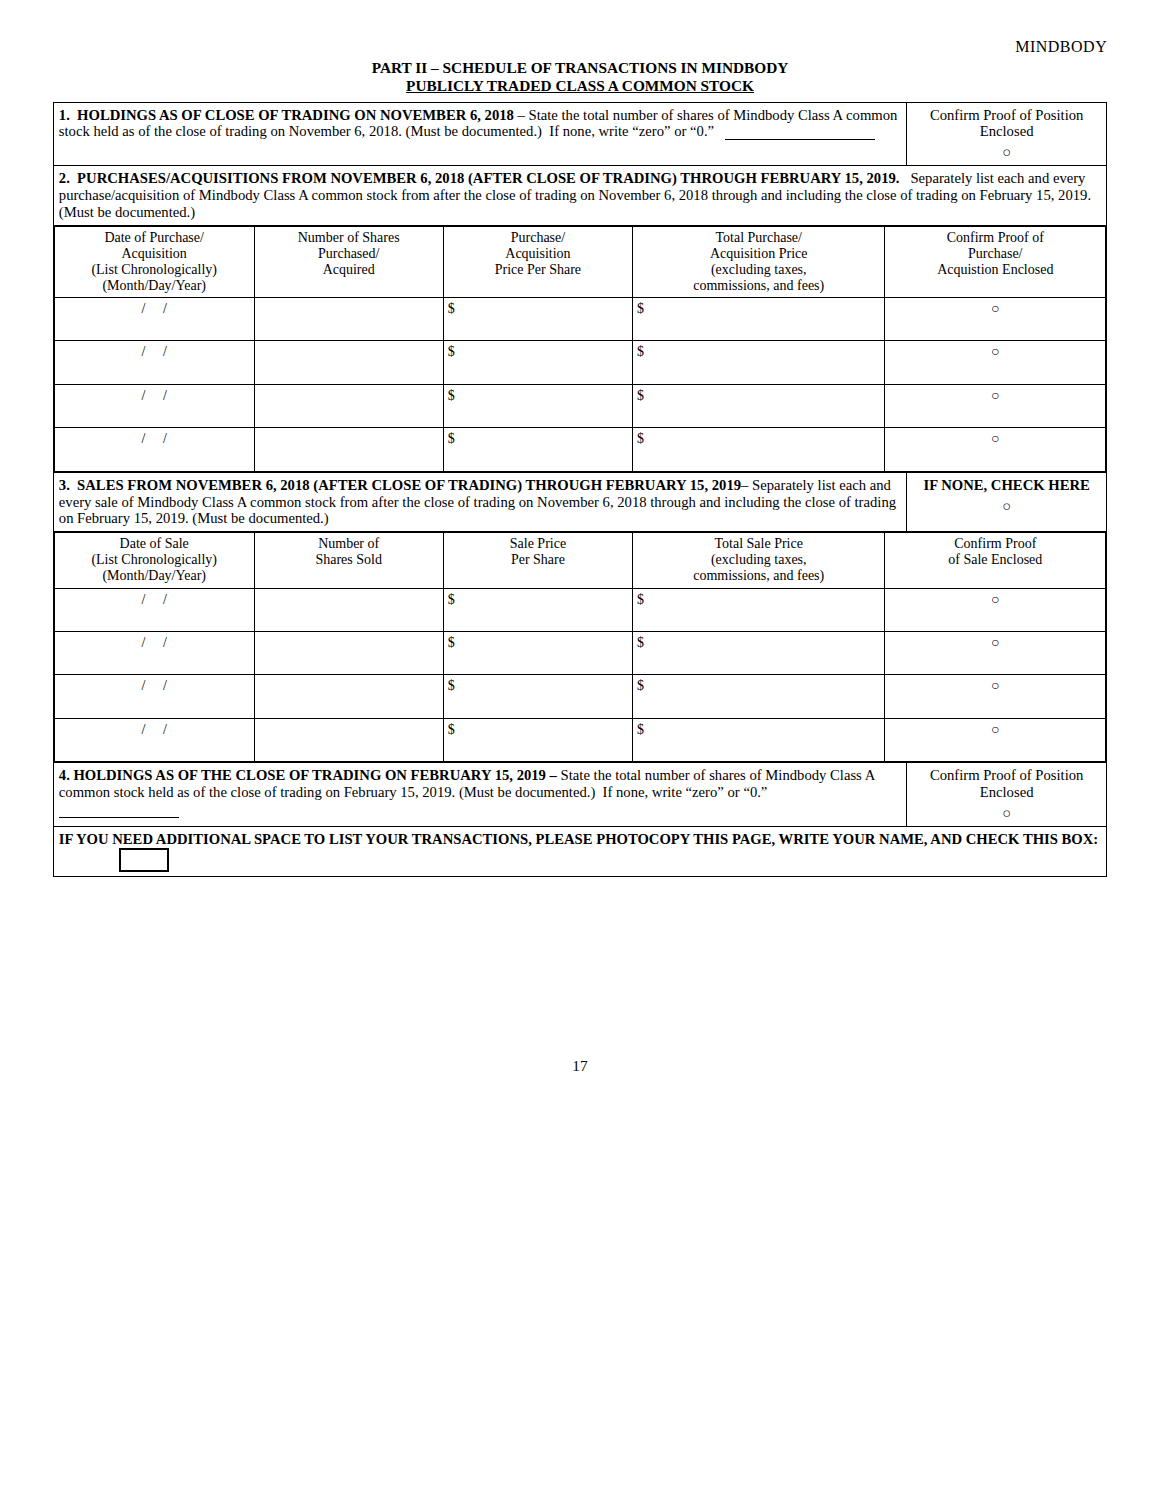MINDBODY
Part II – Schedule of Transactions in Mindbody Publicly Traded Class A Common Stock
| 1. HOLDINGS AS OF CLOSE OF TRADING ON NOVEMBER 6, 2018 – State the total number of shares of Mindbody Class A common stock held as of the close of trading on November 6, 2018. (Must be documented.) If none, write “zero” or “0.” | Confirm Proof of Position Enclosed ○ |
| 2. PURCHASES/ACQUISITIONS FROM NOVEMBER 6, 2018 (AFTER CLOSE OF TRADING) THROUGH FEBRUARY 15, 2019. Separately list each and every purchase/acquisition of Mindbody Class A common stock from after the close of trading on November 6, 2018 through and including the close of trading on February 15, 2019. (Must be documented.) |
| / Date of Purchase/ Acquisition (List Chronologically) (Month/Day/Year) / Number of Shares Purchased/ Acquired / Purchase/ Acquisition Price Per Share / Total Purchase/ Acquisition Price (excluding taxes, commissions, and fees) / Confirm Proof of Purchase/ Acquistion Enclosed / / --- / --- / --- / --- / --- / / / / / / $ / $ / ○ / / / / / / $ / $ / ○ / / / / / / $ / $ / ○ / / / / / / $ / $ / ○ / |
| 3. SALES FROM NOVEMBER 6, 2018 (AFTER CLOSE OF TRADING) THROUGH FEBRUARY 15, 2019 – Separately list each and every sale of Mindbody Class A common stock from after the close of trading on November 6, 2018 through and including the close of trading on February 15, 2019. (Must be documented.) | IF NONE, CHECK HERE ○ |
| / Date of Sale (List Chronologically) (Month/Day/Year) / Number of Shares Sold / Sale Price Per Share / Total Sale Price (excluding taxes, commissions, and fees) / Confirm Proof of Sale Enclosed / / --- / --- / --- / --- / --- / / / / / / $ / $ / ○ / / / / / / $ / $ / ○ / / / / / / $ / $ / ○ / / / / / / $ / $ / ○ / |
| 4. HOLDINGS AS OF THE CLOSE OF TRADING ON FEBRUARY 15, 2019 – State the total number of shares of Mindbody Class A common stock held as of the close of trading on February 15, 2019. (Must be documented.) If none, write “zero” or “0.” | Confirm Proof of Position Enclosed ○ |
| IF YOU NEED ADDITIONAL SPACE TO LIST YOUR TRANSACTIONS, PLEASE PHOTOCOPY THIS PAGE, WRITE YOUR NAME, AND CHECK THIS BOX: |
17